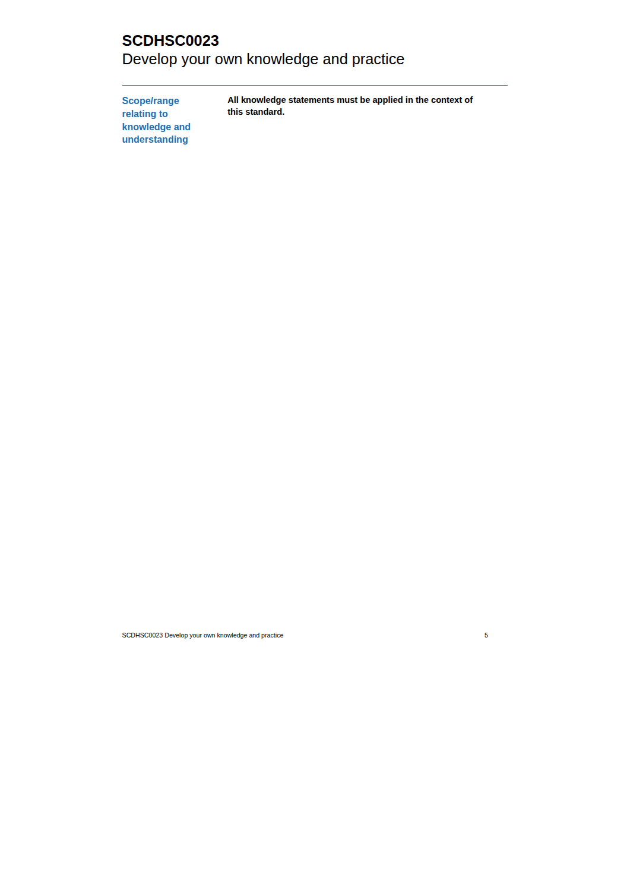SCDHSC0023
Develop your own knowledge and practice
Scope/range relating to knowledge and understanding
All knowledge statements must be applied in the context of this standard.
SCDHSC0023 Develop your own knowledge and practice 5